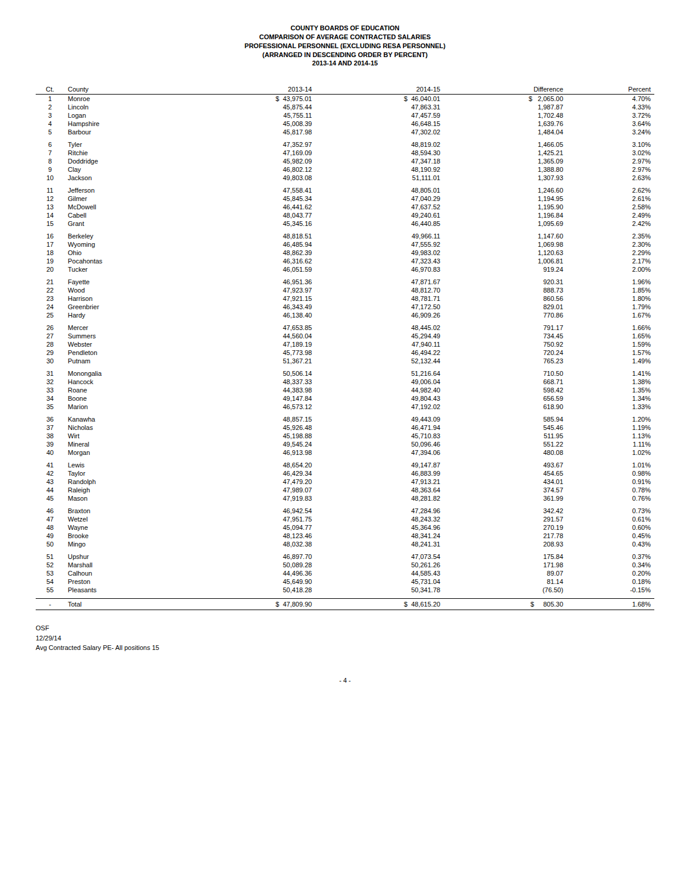COUNTY BOARDS OF EDUCATION
COMPARISON OF AVERAGE CONTRACTED SALARIES
PROFESSIONAL PERSONNEL (EXCLUDING RESA PERSONNEL)
(ARRANGED IN DESCENDING ORDER BY PERCENT)
2013-14 AND 2014-15
| Ct. | County | 2013-14 | 2014-15 | Difference | Percent |
| --- | --- | --- | --- | --- | --- |
| 1 | Monroe | $ 43,975.01 | $ 46,040.01 | $ 2,065.00 | 4.70% |
| 2 | Lincoln | 45,875.44 | 47,863.31 | 1,987.87 | 4.33% |
| 3 | Logan | 45,755.11 | 47,457.59 | 1,702.48 | 3.72% |
| 4 | Hampshire | 45,008.39 | 46,648.15 | 1,639.76 | 3.64% |
| 5 | Barbour | 45,817.98 | 47,302.02 | 1,484.04 | 3.24% |
| 6 | Tyler | 47,352.97 | 48,819.02 | 1,466.05 | 3.10% |
| 7 | Ritchie | 47,169.09 | 48,594.30 | 1,425.21 | 3.02% |
| 8 | Doddridge | 45,982.09 | 47,347.18 | 1,365.09 | 2.97% |
| 9 | Clay | 46,802.12 | 48,190.92 | 1,388.80 | 2.97% |
| 10 | Jackson | 49,803.08 | 51,111.01 | 1,307.93 | 2.63% |
| 11 | Jefferson | 47,558.41 | 48,805.01 | 1,246.60 | 2.62% |
| 12 | Gilmer | 45,845.34 | 47,040.29 | 1,194.95 | 2.61% |
| 13 | McDowell | 46,441.62 | 47,637.52 | 1,195.90 | 2.58% |
| 14 | Cabell | 48,043.77 | 49,240.61 | 1,196.84 | 2.49% |
| 15 | Grant | 45,345.16 | 46,440.85 | 1,095.69 | 2.42% |
| 16 | Berkeley | 48,818.51 | 49,966.11 | 1,147.60 | 2.35% |
| 17 | Wyoming | 46,485.94 | 47,555.92 | 1,069.98 | 2.30% |
| 18 | Ohio | 48,862.39 | 49,983.02 | 1,120.63 | 2.29% |
| 19 | Pocahontas | 46,316.62 | 47,323.43 | 1,006.81 | 2.17% |
| 20 | Tucker | 46,051.59 | 46,970.83 | 919.24 | 2.00% |
| 21 | Fayette | 46,951.36 | 47,871.67 | 920.31 | 1.96% |
| 22 | Wood | 47,923.97 | 48,812.70 | 888.73 | 1.85% |
| 23 | Harrison | 47,921.15 | 48,781.71 | 860.56 | 1.80% |
| 24 | Greenbrier | 46,343.49 | 47,172.50 | 829.01 | 1.79% |
| 25 | Hardy | 46,138.40 | 46,909.26 | 770.86 | 1.67% |
| 26 | Mercer | 47,653.85 | 48,445.02 | 791.17 | 1.66% |
| 27 | Summers | 44,560.04 | 45,294.49 | 734.45 | 1.65% |
| 28 | Webster | 47,189.19 | 47,940.11 | 750.92 | 1.59% |
| 29 | Pendleton | 45,773.98 | 46,494.22 | 720.24 | 1.57% |
| 30 | Putnam | 51,367.21 | 52,132.44 | 765.23 | 1.49% |
| 31 | Monongalia | 50,506.14 | 51,216.64 | 710.50 | 1.41% |
| 32 | Hancock | 48,337.33 | 49,006.04 | 668.71 | 1.38% |
| 33 | Roane | 44,383.98 | 44,982.40 | 598.42 | 1.35% |
| 34 | Boone | 49,147.84 | 49,804.43 | 656.59 | 1.34% |
| 35 | Marion | 46,573.12 | 47,192.02 | 618.90 | 1.33% |
| 36 | Kanawha | 48,857.15 | 49,443.09 | 585.94 | 1.20% |
| 37 | Nicholas | 45,926.48 | 46,471.94 | 545.46 | 1.19% |
| 38 | Wirt | 45,198.88 | 45,710.83 | 511.95 | 1.13% |
| 39 | Mineral | 49,545.24 | 50,096.46 | 551.22 | 1.11% |
| 40 | Morgan | 46,913.98 | 47,394.06 | 480.08 | 1.02% |
| 41 | Lewis | 48,654.20 | 49,147.87 | 493.67 | 1.01% |
| 42 | Taylor | 46,429.34 | 46,883.99 | 454.65 | 0.98% |
| 43 | Randolph | 47,479.20 | 47,913.21 | 434.01 | 0.91% |
| 44 | Raleigh | 47,989.07 | 48,363.64 | 374.57 | 0.78% |
| 45 | Mason | 47,919.83 | 48,281.82 | 361.99 | 0.76% |
| 46 | Braxton | 46,942.54 | 47,284.96 | 342.42 | 0.73% |
| 47 | Wetzel | 47,951.75 | 48,243.32 | 291.57 | 0.61% |
| 48 | Wayne | 45,094.77 | 45,364.96 | 270.19 | 0.60% |
| 49 | Brooke | 48,123.46 | 48,341.24 | 217.78 | 0.45% |
| 50 | Mingo | 48,032.38 | 48,241.31 | 208.93 | 0.43% |
| 51 | Upshur | 46,897.70 | 47,073.54 | 175.84 | 0.37% |
| 52 | Marshall | 50,089.28 | 50,261.26 | 171.98 | 0.34% |
| 53 | Calhoun | 44,496.36 | 44,585.43 | 89.07 | 0.20% |
| 54 | Preston | 45,649.90 | 45,731.04 | 81.14 | 0.18% |
| 55 | Pleasants | 50,418.28 | 50,341.78 | (76.50) | -0.15% |
| - | Total | $ 47,809.90 | $ 48,615.20 | $ 805.30 | 1.68% |
OSF
12/29/14
Avg Contracted Salary PE- All positions 15
- 4 -